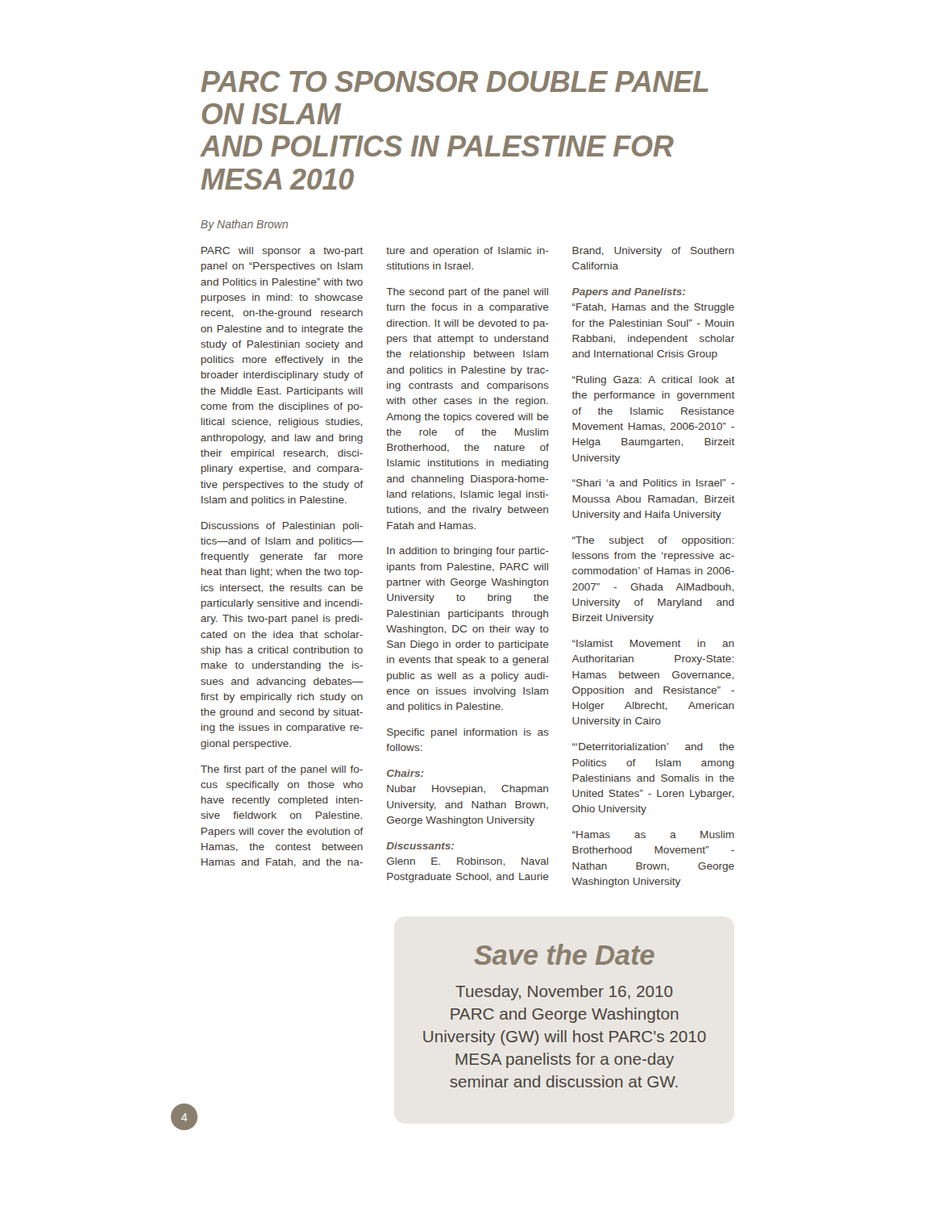PARC to Sponsor Double Panel on Islam
and Politics in Palestine for MESA 2010
By Nathan Brown
PARC will sponsor a two-part panel on “Perspectives on Islam and Politics in Palestine” with two purposes in mind: to showcase recent, on-the-ground research on Palestine and to integrate the study of Palestinian society and politics more effectively in the broader interdisciplinary study of the Middle East. Participants will come from the disciplines of political science, religious studies, anthropology, and law and bring their empirical research, disciplinary expertise, and comparative perspectives to the study of Islam and politics in Palestine.
Discussions of Palestinian politics—and of Islam and politics—frequently generate far more heat than light; when the two topics intersect, the results can be particularly sensitive and incendiary. This two-part panel is predicated on the idea that scholarship has a critical contribution to make to understanding the issues and advancing debates—first by empirically rich study on the ground and second by situating the issues in comparative regional perspective.
The first part of the panel will focus specifically on those who have recently completed intensive fieldwork on Palestine. Papers will cover the evolution of Hamas, the contest between Hamas and Fatah, and the nature and operation of Islamic institutions in Israel.
The second part of the panel will turn the focus in a comparative direction. It will be devoted to papers that attempt to understand the relationship between Islam and politics in Palestine by tracing contrasts and comparisons with other cases in the region. Among the topics covered will be the role of the Muslim Brotherhood, the nature of Islamic institutions in mediating and channeling Diaspora-homeland relations, Islamic legal institutions, and the rivalry between Fatah and Hamas.
In addition to bringing four participants from Palestine, PARC will partner with George Washington University to bring the Palestinian participants through Washington, DC on their way to San Diego in order to participate in events that speak to a general public as well as a policy audience on issues involving Islam and politics in Palestine.
Specific panel information is as follows:
Chairs: Nubar Hovsepian, Chapman University, and Nathan Brown, George Washington University
Discussants: Glenn E. Robinson, Naval Postgraduate School, and Laurie Brand, University of Southern California
Papers and Panelists:“Fatah, Hamas and the Struggle for the Palestinian Soul” - Mouin Rabbani, independent scholar and International Crisis Group
“Ruling Gaza: A critical look at the performance in government of the Islamic Resistance Movement Hamas, 2006-2010” - Helga Baumgarten, Birzeit University
“Shari ‘a and Politics in Israel” - Moussa Abou Ramadan, Birzeit University and Haifa University
“The subject of opposition: lessons from the ‘repressive accommodation’ of Hamas in 2006-2007” - Ghada AlMadbouh, University of Maryland and Birzeit University
“Islamist Movement in an Authoritarian Proxy-State: Hamas between Governance, Opposition and Resistance” - Holger Albrecht, American University in Cairo
“‘Deterritorialization’ and the Politics of Islam among Palestinians and Somalis in the United States” - Loren Lybarger, Ohio University
“Hamas as a Muslim Brotherhood Movement” - Nathan Brown, George Washington University
Save the Date
Tuesday, November 16, 2010
PARC and George Washington University (GW) will host PARC's 2010 MESA panelists for a one-day
seminar and discussion at GW.
4